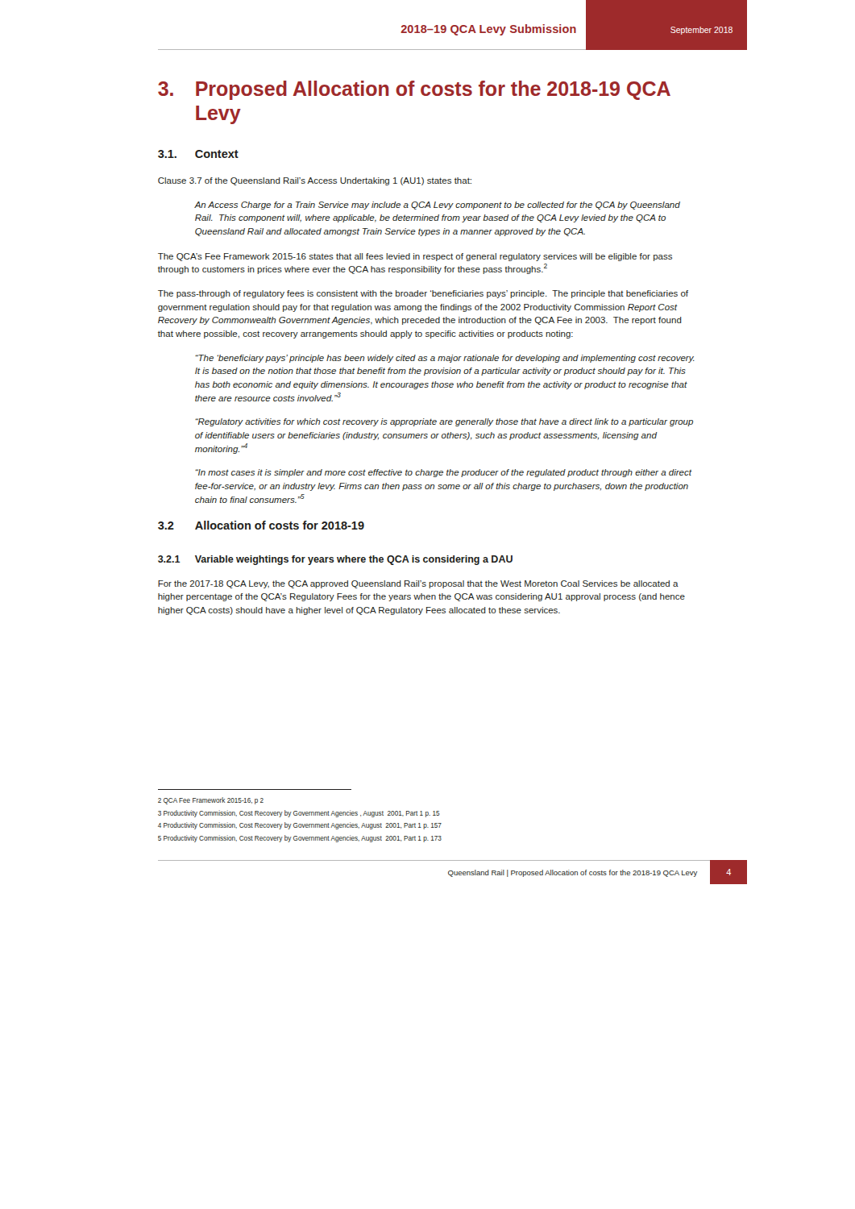2018–19 QCA Levy Submission
September 2018
3. Proposed Allocation of costs for the 2018-19 QCA Levy
3.1. Context
Clause 3.7 of the Queensland Rail’s Access Undertaking 1 (AU1) states that:
An Access Charge for a Train Service may include a QCA Levy component to be collected for the QCA by Queensland Rail. This component will, where applicable, be determined from year based of the QCA Levy levied by the QCA to Queensland Rail and allocated amongst Train Service types in a manner approved by the QCA.
The QCA’s Fee Framework 2015-16 states that all fees levied in respect of general regulatory services will be eligible for pass through to customers in prices where ever the QCA has responsibility for these pass throughs.2
The pass-through of regulatory fees is consistent with the broader ‘beneficiaries pays’ principle. The principle that beneficiaries of government regulation should pay for that regulation was among the findings of the 2002 Productivity Commission Report Cost Recovery by Commonwealth Government Agencies, which preceded the introduction of the QCA Fee in 2003. The report found that where possible, cost recovery arrangements should apply to specific activities or products noting:
“The ‘beneficiary pays’ principle has been widely cited as a major rationale for developing and implementing cost recovery. It is based on the notion that those that benefit from the provision of a particular activity or product should pay for it. This has both economic and equity dimensions. It encourages those who benefit from the activity or product to recognise that there are resource costs involved.”3
“Regulatory activities for which cost recovery is appropriate are generally those that have a direct link to a particular group of identifiable users or beneficiaries (industry, consumers or others), such as product assessments, licensing and monitoring.”4
“In most cases it is simpler and more cost effective to charge the producer of the regulated product through either a direct fee-for-service, or an industry levy. Firms can then pass on some or all of this charge to purchasers, down the production chain to final consumers.”5
3.2 Allocation of costs for 2018-19
3.2.1 Variable weightings for years where the QCA is considering a DAU
For the 2017-18 QCA Levy, the QCA approved Queensland Rail’s proposal that the West Moreton Coal Services be allocated a higher percentage of the QCA’s Regulatory Fees for the years when the QCA was considering AU1 approval process (and hence higher QCA costs) should have a higher level of QCA Regulatory Fees allocated to these services.
2 QCA Fee Framework 2015‑16, p 2
3 Productivity Commission, Cost Recovery by Government Agencies , August 2001, Part 1 p. 15
4 Productivity Commission, Cost Recovery by Government Agencies, August 2001, Part 1 p. 157
5 Productivity Commission, Cost Recovery by Government Agencies, August 2001, Part 1 p. 173
Queensland Rail | Proposed Allocation of costs for the 2018-19 QCA Levy
4